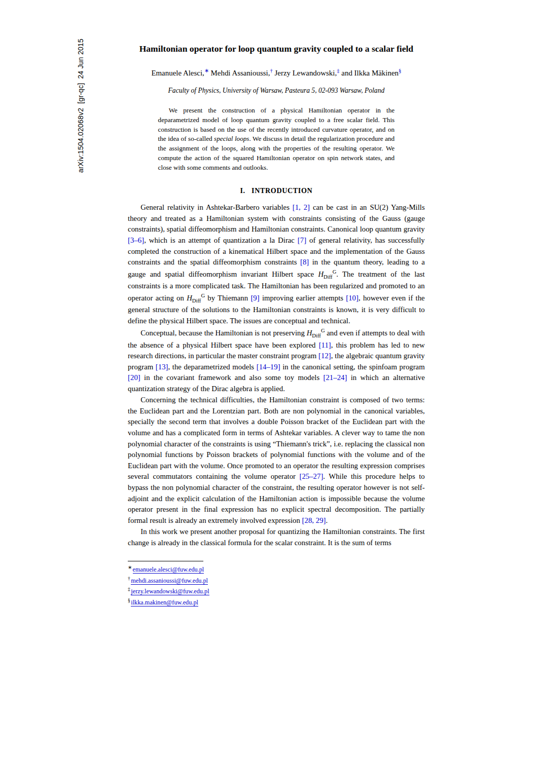arXiv:1504.02068v2 [gr-qc] 24 Jun 2015
Hamiltonian operator for loop quantum gravity coupled to a scalar field
Emanuele Alesci,∗ Mehdi Assanioussi,† Jerzy Lewandowski,‡ and Ilkka Mäkinen§
Faculty of Physics, University of Warsaw, Pasteura 5, 02-093 Warsaw, Poland
We present the construction of a physical Hamiltonian operator in the deparametrized model of loop quantum gravity coupled to a free scalar field. This construction is based on the use of the recently introduced curvature operator, and on the idea of so-called special loops. We discuss in detail the regularization procedure and the assignment of the loops, along with the properties of the resulting operator. We compute the action of the squared Hamiltonian operator on spin network states, and close with some comments and outlooks.
I. INTRODUCTION
General relativity in Ashtekar-Barbero variables [1, 2] can be cast in an SU(2) Yang-Mills theory and treated as a Hamiltonian system with constraints consisting of the Gauss (gauge constraints), spatial diffeomorphism and Hamiltonian constraints. Canonical loop quantum gravity [3–6], which is an attempt of quantization a la Dirac [7] of general relativity, has successfully completed the construction of a kinematical Hilbert space and the implementation of the Gauss constraints and the spatial diffeomorphism constraints [8] in the quantum theory, leading to a gauge and spatial diffeomorphism invariant Hilbert space HDiff G. The treatment of the last constraints is a more complicated task. The Hamiltonian has been regularized and promoted to an operator acting on HDiff G by Thiemann [9] improving earlier attempts [10], however even if the general structure of the solutions to the Hamiltonian constraints is known, it is very difficult to define the physical Hilbert space. The issues are conceptual and technical.
Conceptual, because the Hamiltonian is not preserving HDiff G and even if attempts to deal with the absence of a physical Hilbert space have been explored [11], this problem has led to new research directions, in particular the master constraint program [12], the algebraic quantum gravity program [13], the deparametrized models [14–19] in the canonical setting, the spinfoam program [20] in the covariant framework and also some toy models [21–24] in which an alternative quantization strategy of the Dirac algebra is applied.
Concerning the technical difficulties, the Hamiltonian constraint is composed of two terms: the Euclidean part and the Lorentzian part. Both are non polynomial in the canonical variables, specially the second term that involves a double Poisson bracket of the Euclidean part with the volume and has a complicated form in terms of Ashtekar variables. A clever way to tame the non polynomial character of the constraints is using “Thiemann's trick”, i.e. replacing the classical non polynomial functions by Poisson brackets of polynomial functions with the volume and of the Euclidean part with the volume. Once promoted to an operator the resulting expression comprises several commutators containing the volume operator [25–27]. While this procedure helps to bypass the non polynomial character of the constraint, the resulting operator however is not self-adjoint and the explicit calculation of the Hamiltonian action is impossible because the volume operator present in the final expression has no explicit spectral decomposition. The partially formal result is already an extremely involved expression [28, 29].
In this work we present another proposal for quantizing the Hamiltonian constraints. The first change is already in the classical formula for the scalar constraint. It is the sum of terms
∗emanuele.alesci@fuw.edu.pl
†mehdi.assanioussi@fuw.edu.pl
‡jerzy.lewandowski@fuw.edu.pl
§ilkka.makinen@fuw.edu.pl